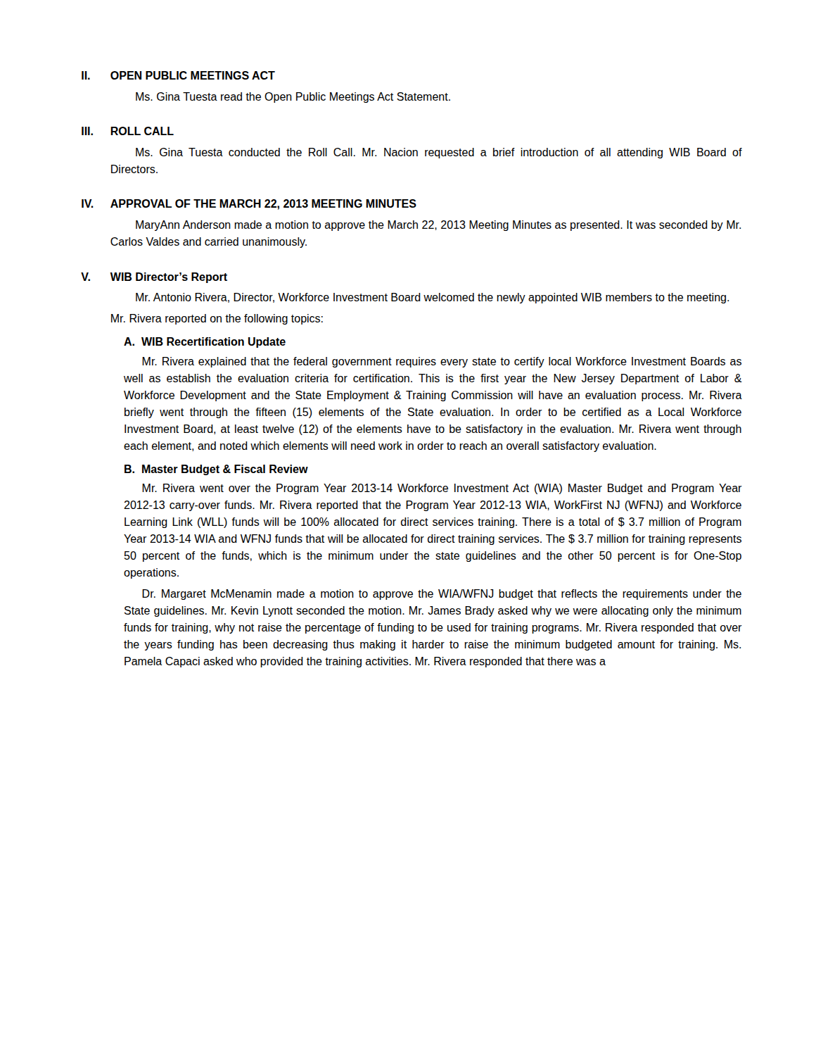II. OPEN PUBLIC MEETINGS ACT
Ms. Gina Tuesta read the Open Public Meetings Act Statement.
III. ROLL CALL
Ms. Gina Tuesta conducted the Roll Call. Mr. Nacion requested a brief introduction of all attending WIB Board of Directors.
IV. APPROVAL OF THE MARCH 22, 2013 MEETING MINUTES
MaryAnn Anderson made a motion to approve the March 22, 2013 Meeting Minutes as presented. It was seconded by Mr. Carlos Valdes and carried unanimously.
V. WIB Director’s Report
Mr. Antonio Rivera, Director, Workforce Investment Board welcomed the newly appointed WIB members to the meeting.
Mr. Rivera reported on the following topics:
A. WIB Recertification Update
Mr. Rivera explained that the federal government requires every state to certify local Workforce Investment Boards as well as establish the evaluation criteria for certification. This is the first year the New Jersey Department of Labor & Workforce Development and the State Employment & Training Commission will have an evaluation process. Mr. Rivera briefly went through the fifteen (15) elements of the State evaluation. In order to be certified as a Local Workforce Investment Board, at least twelve (12) of the elements have to be satisfactory in the evaluation. Mr. Rivera went through each element, and noted which elements will need work in order to reach an overall satisfactory evaluation.
B. Master Budget & Fiscal Review
Mr. Rivera went over the Program Year 2013-14 Workforce Investment Act (WIA) Master Budget and Program Year 2012-13 carry-over funds. Mr. Rivera reported that the Program Year 2012-13 WIA, WorkFirst NJ (WFNJ) and Workforce Learning Link (WLL) funds will be 100% allocated for direct services training. There is a total of $ 3.7 million of Program Year 2013-14 WIA and WFNJ funds that will be allocated for direct training services. The $ 3.7 million for training represents 50 percent of the funds, which is the minimum under the state guidelines and the other 50 percent is for One-Stop operations.
Dr. Margaret McMenamin made a motion to approve the WIA/WFNJ budget that reflects the requirements under the State guidelines. Mr. Kevin Lynott seconded the motion. Mr. James Brady asked why we were allocating only the minimum funds for training, why not raise the percentage of funding to be used for training programs. Mr. Rivera responded that over the years funding has been decreasing thus making it harder to raise the minimum budgeted amount for training. Ms. Pamela Capaci asked who provided the training activities. Mr. Rivera responded that there was a